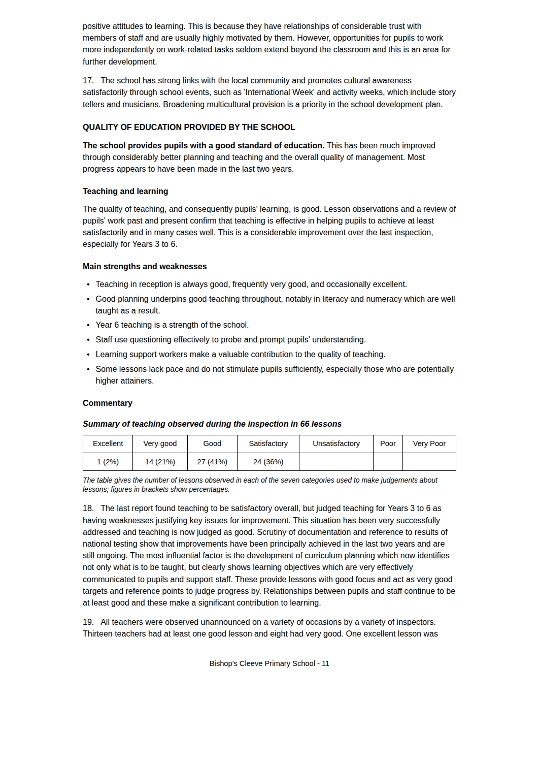positive attitudes to learning. This is because they have relationships of considerable trust with members of staff and are usually highly motivated by them. However, opportunities for pupils to work more independently on work-related tasks seldom extend beyond the classroom and this is an area for further development.
17. The school has strong links with the local community and promotes cultural awareness satisfactorily through school events, such as 'International Week' and activity weeks, which include story tellers and musicians. Broadening multicultural provision is a priority in the school development plan.
QUALITY OF EDUCATION PROVIDED BY THE SCHOOL
The school provides pupils with a good standard of education. This has been much improved through considerably better planning and teaching and the overall quality of management. Most progress appears to have been made in the last two years.
Teaching and learning
The quality of teaching, and consequently pupils' learning, is good. Lesson observations and a review of pupils' work past and present confirm that teaching is effective in helping pupils to achieve at least satisfactorily and in many cases well. This is a considerable improvement over the last inspection, especially for Years 3 to 6.
Main strengths and weaknesses
Teaching in reception is always good, frequently very good, and occasionally excellent.
Good planning underpins good teaching throughout, notably in literacy and numeracy which are well taught as a result.
Year 6 teaching is a strength of the school.
Staff use questioning effectively to probe and prompt pupils' understanding.
Learning support workers make a valuable contribution to the quality of teaching.
Some lessons lack pace and do not stimulate pupils sufficiently, especially those who are potentially higher attainers.
Commentary
Summary of teaching observed during the inspection in 66 lessons
| Excellent | Very good | Good | Satisfactory | Unsatisfactory | Poor | Very Poor |
| --- | --- | --- | --- | --- | --- | --- |
| 1 (2%) | 14 (21%) | 27 (41%) | 24 (36%) | | | |
The table gives the number of lessons observed in each of the seven categories used to make judgements about lessons; figures in brackets show percentages.
18. The last report found teaching to be satisfactory overall, but judged teaching for Years 3 to 6 as having weaknesses justifying key issues for improvement. This situation has been very successfully addressed and teaching is now judged as good. Scrutiny of documentation and reference to results of national testing show that improvements have been principally achieved in the last two years and are still ongoing. The most influential factor is the development of curriculum planning which now identifies not only what is to be taught, but clearly shows learning objectives which are very effectively communicated to pupils and support staff. These provide lessons with good focus and act as very good targets and reference points to judge progress by. Relationships between pupils and staff continue to be at least good and these make a significant contribution to learning.
19. All teachers were observed unannounced on a variety of occasions by a variety of inspectors. Thirteen teachers had at least one good lesson and eight had very good. One excellent lesson was
Bishop's Cleeve Primary School - 11